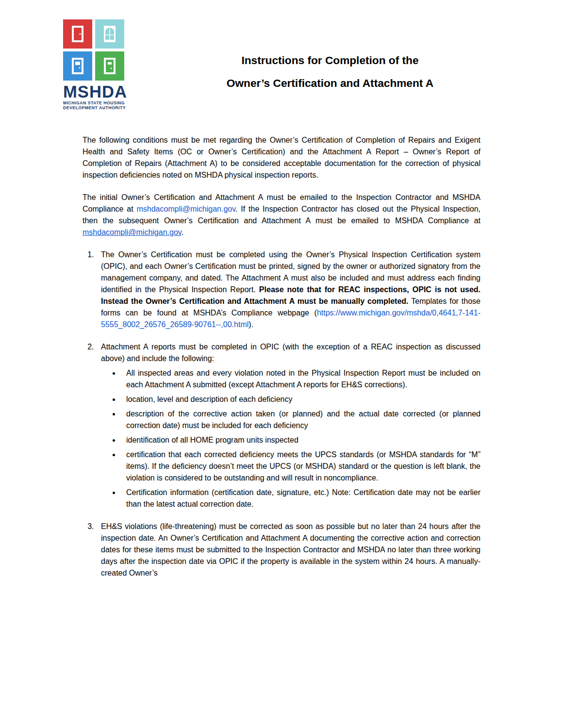MSHDA
MICHIGAN STATE HOUSING
DEVELOPMENT AUTHORITY
Instructions for Completion of the
Owner’s Certification and Attachment A
The following conditions must be met regarding the Owner’s Certification of Completion of Repairs and Exigent Health and Safety Items (OC or Owner’s Certification) and the Attachment A Report – Owner’s Report of Completion of Repairs (Attachment A) to be considered acceptable documentation for the correction of physical inspection deficiencies noted on MSHDA physical inspection reports.
The initial Owner’s Certification and Attachment A must be emailed to the Inspection Contractor and MSHDA Compliance at mshdacompli@michigan.gov. If the Inspection Contractor has closed out the Physical Inspection, then the subsequent Owner’s Certification and Attachment A must be emailed to MSHDA Compliance at mshdacompli@michigan.gov.
The Owner’s Certification must be completed using the Owner’s Physical Inspection Certification system (OPIC), and each Owner’s Certification must be printed, signed by the owner or authorized signatory from the management company, and dated. The Attachment A must also be included and must address each finding identified in the Physical Inspection Report. Please note that for REAC inspections, OPIC is not used. Instead the Owner’s Certification and Attachment A must be manually completed. Templates for those forms can be found at MSHDA’s Compliance webpage (https://www.michigan.gov/mshda/0,4641,7-141-5555_8002_26576_26589-90761--,00.html).
Attachment A reports must be completed in OPIC (with the exception of a REAC inspection as discussed above) and include the following:
All inspected areas and every violation noted in the Physical Inspection Report must be included on each Attachment A submitted (except Attachment A reports for EH&S corrections).
location, level and description of each deficiency
description of the corrective action taken (or planned) and the actual date corrected (or planned correction date) must be included for each deficiency
identification of all HOME program units inspected
certification that each corrected deficiency meets the UPCS standards (or MSHDA standards for “M” items). If the deficiency doesn’t meet the UPCS (or MSHDA) standard or the question is left blank, the violation is considered to be outstanding and will result in noncompliance.
Certification information (certification date, signature, etc.) Note: Certification date may not be earlier than the latest actual correction date.
EH&S violations (life-threatening) must be corrected as soon as possible but no later than 24 hours after the inspection date. An Owner’s Certification and Attachment A documenting the corrective action and correction dates for these items must be submitted to the Inspection Contractor and MSHDA no later than three working days after the inspection date via OPIC if the property is available in the system within 24 hours. A manually-created Owner’s